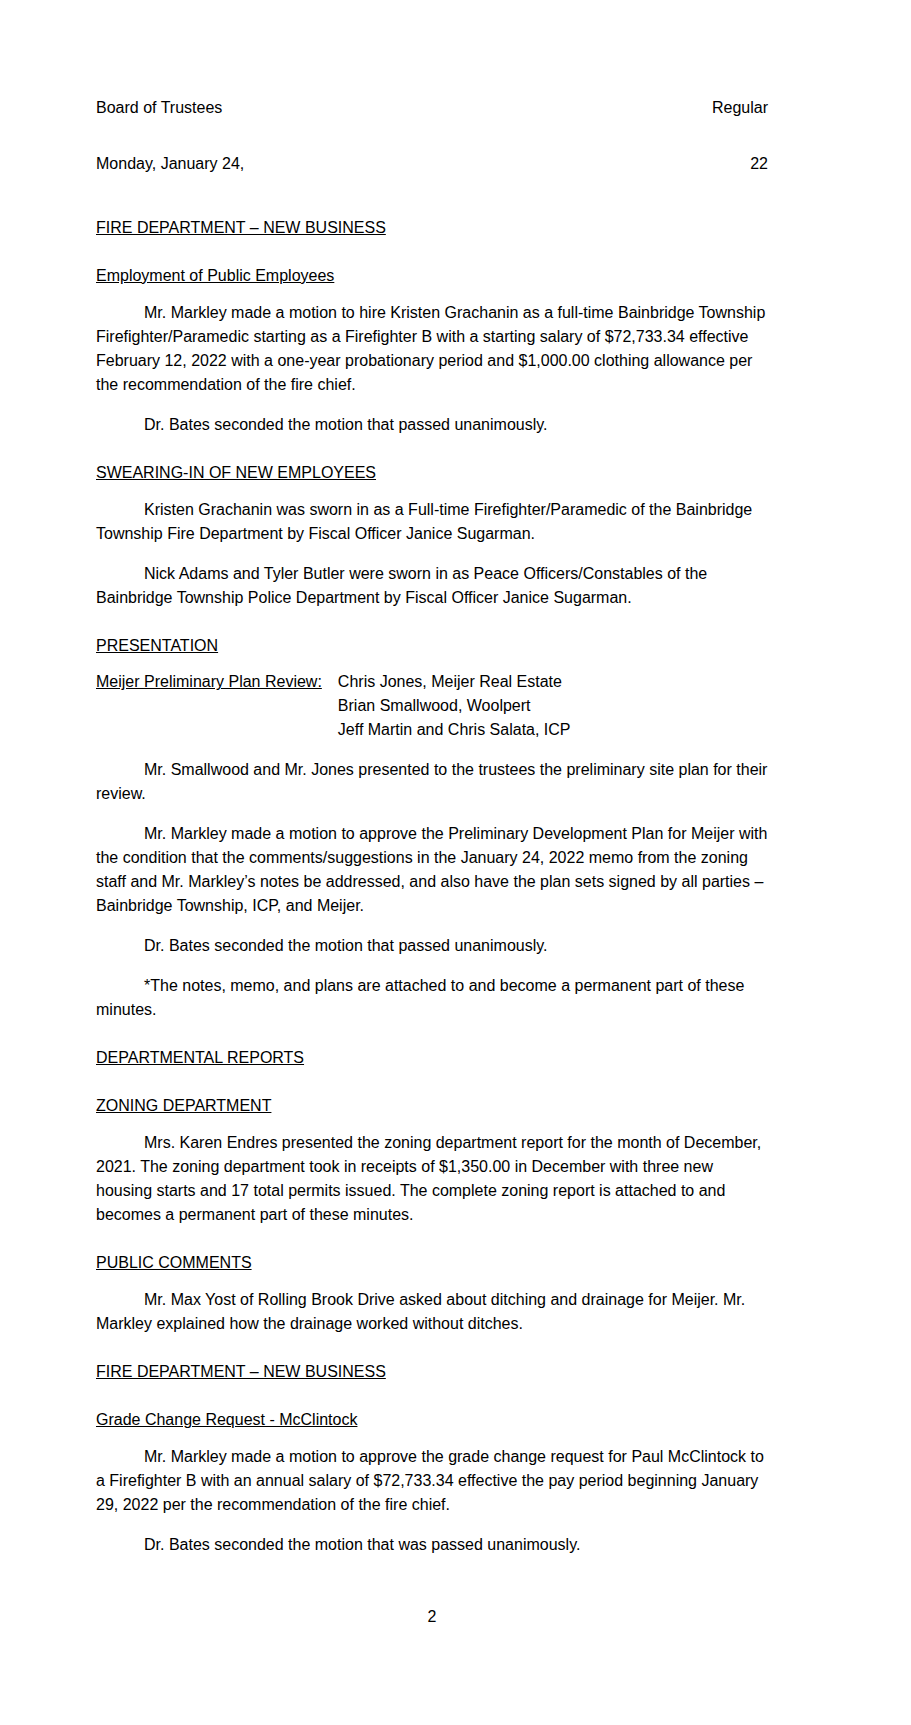Board of Trustees Regular
Monday, January 24, 22
FIRE DEPARTMENT – NEW BUSINESS
Employment of Public Employees
Mr. Markley made a motion to hire Kristen Grachanin as a full-time Bainbridge Township Firefighter/Paramedic starting as a Firefighter B with a starting salary of $72,733.34 effective February 12, 2022 with a one-year probationary period and $1,000.00 clothing allowance per the recommendation of the fire chief.
Dr. Bates seconded the motion that passed unanimously.
SWEARING-IN OF NEW EMPLOYEES
Kristen Grachanin was sworn in as a Full-time Firefighter/Paramedic of the Bainbridge Township Fire Department by Fiscal Officer Janice Sugarman.
Nick Adams and Tyler Butler were sworn in as Peace Officers/Constables of the Bainbridge Township Police Department by Fiscal Officer Janice Sugarman.
PRESENTATION
| Meijer Preliminary Plan Review: | Chris Jones, Meijer Real Estate Brian Smallwood, Woolpert Jeff Martin and Chris Salata, ICP |
Mr. Smallwood and Mr. Jones presented to the trustees the preliminary site plan for their review.
Mr. Markley made a motion to approve the Preliminary Development Plan for Meijer with the condition that the comments/suggestions in the January 24, 2022 memo from the zoning staff and Mr. Markley’s notes be addressed, and also have the plan sets signed by all parties – Bainbridge Township, ICP, and Meijer.
Dr. Bates seconded the motion that passed unanimously.
*The notes, memo, and plans are attached to and become a permanent part of these minutes.
DEPARTMENTAL REPORTS
ZONING DEPARTMENT
Mrs. Karen Endres presented the zoning department report for the month of December, 2021. The zoning department took in receipts of $1,350.00 in December with three new housing starts and 17 total permits issued. The complete zoning report is attached to and becomes a permanent part of these minutes.
PUBLIC COMMENTS
Mr. Max Yost of Rolling Brook Drive asked about ditching and drainage for Meijer. Mr. Markley explained how the drainage worked without ditches.
FIRE DEPARTMENT – NEW BUSINESS
Grade Change Request - McClintock
Mr. Markley made a motion to approve the grade change request for Paul McClintock to a Firefighter B with an annual salary of $72,733.34 effective the pay period beginning January 29, 2022 per the recommendation of the fire chief.
Dr. Bates seconded the motion that was passed unanimously.
2